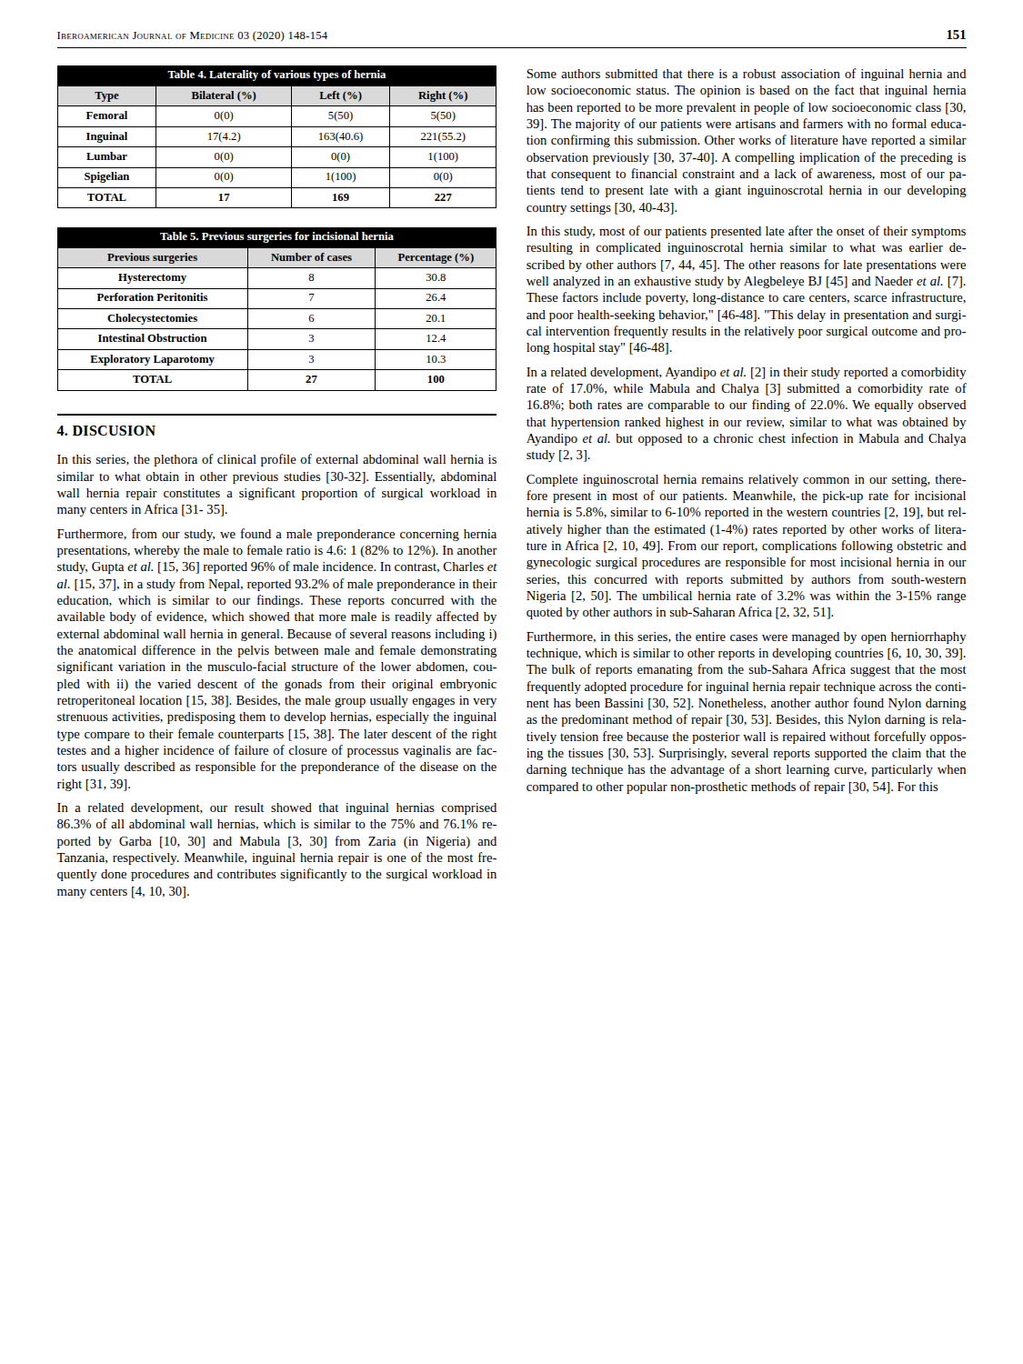Iberoamerican Journal of Medicine 03 (2020) 148-154 151
Table 4. Laterality of various types of hernia
| Type | Bilateral (%) | Left (%) | Right (%) |
| --- | --- | --- | --- |
| Femoral | 0(0) | 5(50) | 5(50) |
| Inguinal | 17(4.2) | 163(40.6) | 221(55.2) |
| Lumbar | 0(0) | 0(0) | 1(100) |
| Spigelian | 0(0) | 1(100) | 0(0) |
| TOTAL | 17 | 169 | 227 |
Table 5. Previous surgeries for incisional hernia
| Previous surgeries | Number of cases | Percentage (%) |
| --- | --- | --- |
| Hysterectomy | 8 | 30.8 |
| Perforation Peritonitis | 7 | 26.4 |
| Cholecystectomies | 6 | 20.1 |
| Intestinal Obstruction | 3 | 12.4 |
| Exploratory Laparotomy | 3 | 10.3 |
| TOTAL | 27 | 100 |
4. DISCUSION
In this series, the plethora of clinical profile of external abdominal wall hernia is similar to what obtain in other previous studies [30-32]. Essentially, abdominal wall hernia repair constitutes a significant proportion of surgical workload in many centers in Africa [31- 35].
Furthermore, from our study, we found a male preponderance concerning hernia presentations, whereby the male to female ratio is 4.6: 1 (82% to 12%). In another study, Gupta et al. [15, 36] reported 96% of male incidence. In contrast, Charles et al. [15, 37], in a study from Nepal, reported 93.2% of male preponderance in their education, which is similar to our findings. These reports concurred with the available body of evidence, which showed that more male is readily affected by external abdominal wall hernia in general. Because of several reasons including i) the anatomical difference in the pelvis between male and female demonstrating significant variation in the musculo-facial structure of the lower abdomen, coupled with ii) the varied descent of the gonads from their original embryonic retroperitoneal location [15, 38]. Besides, the male group usually engages in very strenuous activities, predisposing them to develop hernias, especially the inguinal type compare to their female counterparts [15, 38]. The later descent of the right testes and a higher incidence of failure of closure of processus vaginalis are factors usually described as responsible for the preponderance of the disease on the right [31, 39].
In a related development, our result showed that inguinal hernias comprised 86.3% of all abdominal wall hernias, which is similar to the 75% and 76.1% reported by Garba [10, 30] and Mabula [3, 30] from Zaria (in Nigeria) and Tanzania, respectively. Meanwhile, inguinal hernia repair is one of the most frequently done procedures and contributes significantly to the surgical workload in many centers [4, 10, 30].
Some authors submitted that there is a robust association of inguinal hernia and low socioeconomic status. The opinion is based on the fact that inguinal hernia has been reported to be more prevalent in people of low socioeconomic class [30, 39]. The majority of our patients were artisans and farmers with no formal education confirming this submission. Other works of literature have reported a similar observation previously [30, 37-40]. A compelling implication of the preceding is that consequent to financial constraint and a lack of awareness, most of our patients tend to present late with a giant inguinoscrotal hernia in our developing country settings [30, 40-43].
In this study, most of our patients presented late after the onset of their symptoms resulting in complicated inguinoscrotal hernia similar to what was earlier described by other authors [7, 44, 45]. The other reasons for late presentations were well analyzed in an exhaustive study by Alegbeleye BJ [45] and Naeder et al. [7]. These factors include poverty, long-distance to care centers, scarce infrastructure, and poor health-seeking behavior," [46-48]. "This delay in presentation and surgical intervention frequently results in the relatively poor surgical outcome and prolong hospital stay" [46-48].
In a related development, Ayandipo et al. [2] in their study reported a comorbidity rate of 17.0%, while Mabula and Chalya [3] submitted a comorbidity rate of 16.8%; both rates are comparable to our finding of 22.0%. We equally observed that hypertension ranked highest in our review, similar to what was obtained by Ayandipo et al. but opposed to a chronic chest infection in Mabula and Chalya study [2, 3].
Complete inguinoscrotal hernia remains relatively common in our setting, therefore present in most of our patients. Meanwhile, the pick-up rate for incisional hernia is 5.8%, similar to 6-10% reported in the western countries [2, 19], but relatively higher than the estimated (1-4%) rates reported by other works of literature in Africa [2, 10, 49]. From our report, complications following obstetric and gynecologic surgical procedures are responsible for most incisional hernia in our series, this concurred with reports submitted by authors from south-western Nigeria [2, 50]. The umbilical hernia rate of 3.2% was within the 3-15% range quoted by other authors in sub-Saharan Africa [2, 32, 51].
Furthermore, in this series, the entire cases were managed by open herniorrhaphy technique, which is similar to other reports in developing countries [6, 10, 30, 39]. The bulk of reports emanating from the sub-Sahara Africa suggest that the most frequently adopted procedure for inguinal hernia repair technique across the continent has been Bassini [30, 52]. Nonetheless, another author found Nylon darning as the predominant method of repair [30, 53]. Besides, this Nylon darning is relatively tension free because the posterior wall is repaired without forcefully opposing the tissues [30, 53]. Surprisingly, several reports supported the claim that the darning technique has the advantage of a short learning curve, particularly when compared to other popular non-prosthetic methods of repair [30, 54]. For this